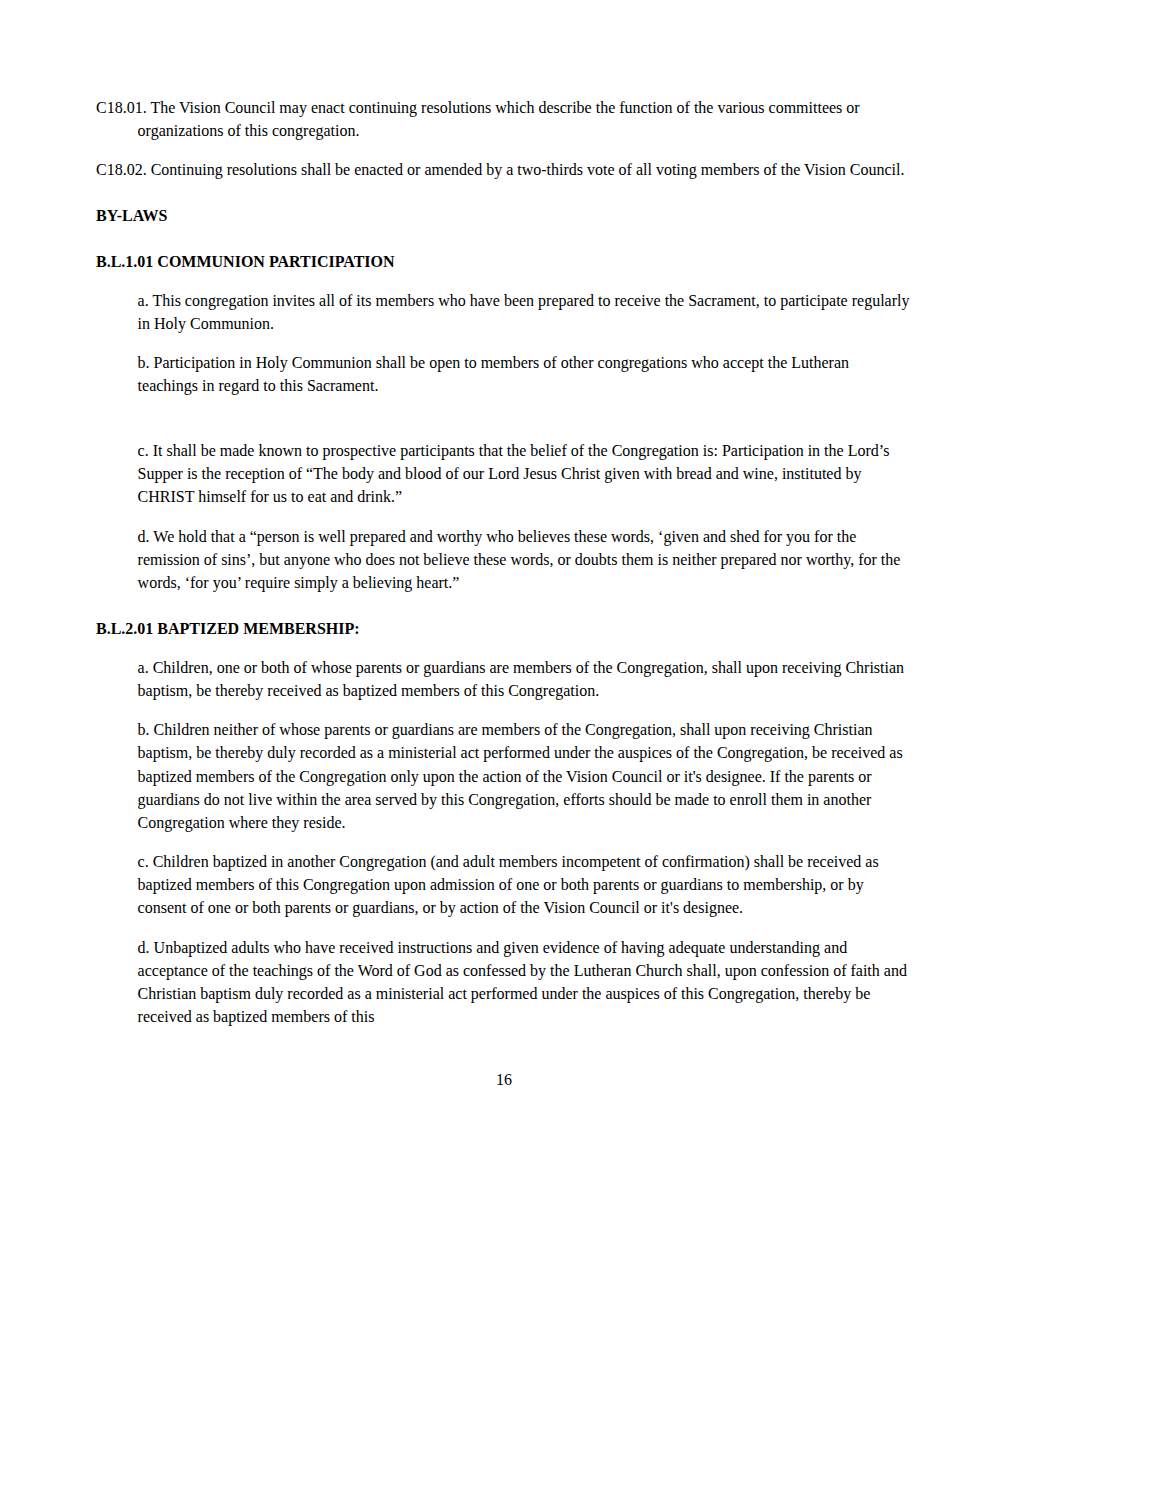C18.01. The Vision Council may enact continuing resolutions which describe the function of the various committees or organizations of this congregation.
C18.02. Continuing resolutions shall be enacted or amended by a two-thirds vote of all voting members of the Vision Council.
BY-LAWS
B.L.1.01 COMMUNION PARTICIPATION
a. This congregation invites all of its members who have been prepared to receive the Sacrament, to participate regularly in Holy Communion.
b. Participation in Holy Communion shall be open to members of other congregations who accept the Lutheran teachings in regard to this Sacrament.
c. It shall be made known to prospective participants that the belief of the Congregation is: Participation in the Lord’s Supper is the reception of “The body and blood of our Lord Jesus Christ given with bread and wine, instituted by CHRIST himself for us to eat and drink.”
d. We hold that a “person is well prepared and worthy who believes these words, ‘given and shed for you for the remission of sins’, but anyone who does not believe these words, or doubts them is neither prepared nor worthy, for the words, ‘for you’ require simply a believing heart.”
B.L.2.01 BAPTIZED MEMBERSHIP:
a. Children, one or both of whose parents or guardians are members of the Congregation, shall upon receiving Christian baptism, be thereby received as baptized members of this Congregation.
b. Children neither of whose parents or guardians are members of the Congregation, shall upon receiving Christian baptism, be thereby duly recorded as a ministerial act performed under the auspices of the Congregation, be received as baptized members of the Congregation only upon the action of the Vision Council or it's designee. If the parents or guardians do not live within the area served by this Congregation, efforts should be made to enroll them in another Congregation where they reside.
c. Children baptized in another Congregation (and adult members incompetent of confirmation) shall be received as baptized members of this Congregation upon admission of one or both parents or guardians to membership, or by consent of one or both parents or guardians, or by action of the Vision Council or it's designee.
d. Unbaptized adults who have received instructions and given evidence of having adequate understanding and acceptance of the teachings of the Word of God as confessed by the Lutheran Church shall, upon confession of faith and Christian baptism duly recorded as a ministerial act performed under the auspices of this Congregation, thereby be received as baptized members of this
16